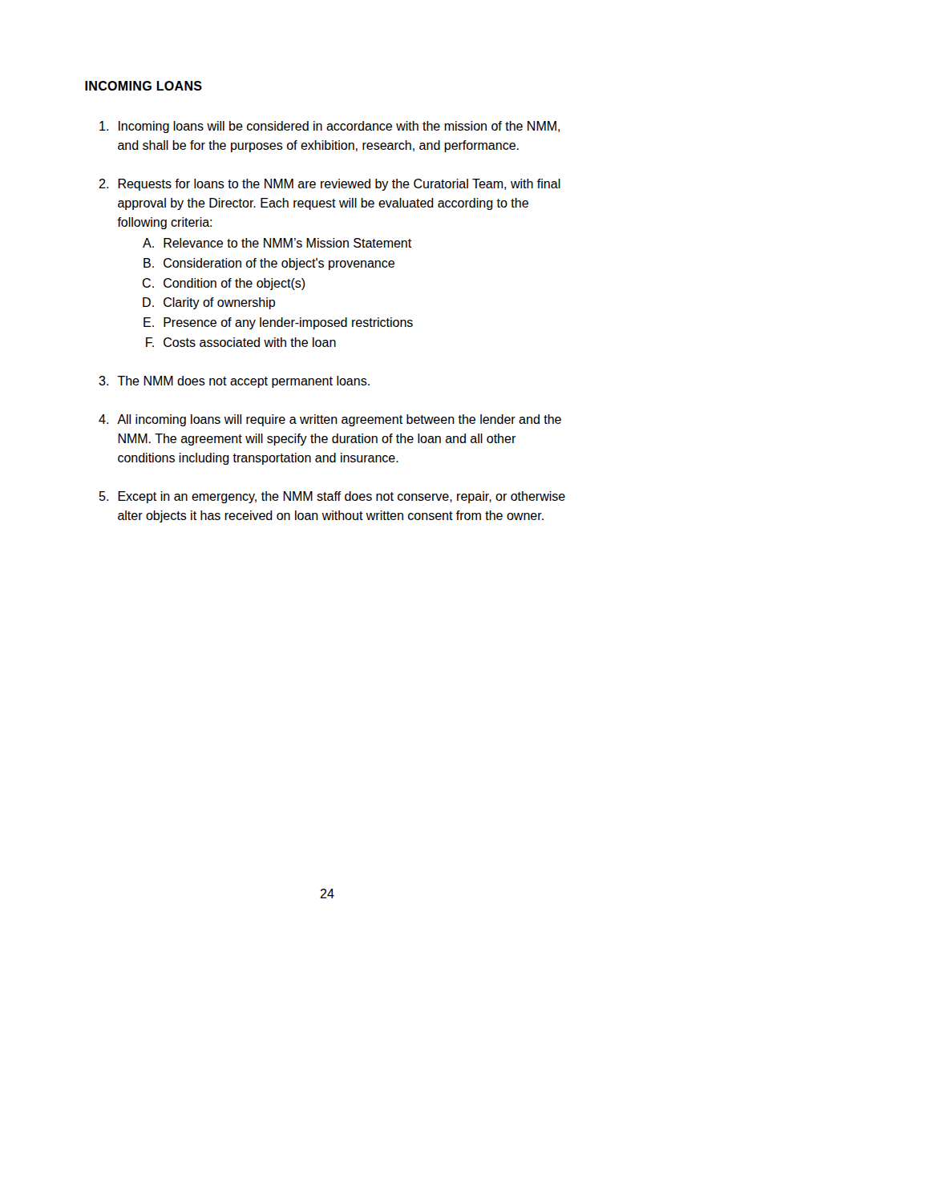INCOMING LOANS
Incoming loans will be considered in accordance with the mission of the NMM, and shall be for the purposes of exhibition, research, and performance.
Requests for loans to the NMM are reviewed by the Curatorial Team, with final approval by the Director. Each request will be evaluated according to the following criteria:
Relevance to the NMM’s Mission Statement
Consideration of the object's provenance
Condition of the object(s)
Clarity of ownership
Presence of any lender-imposed restrictions
Costs associated with the loan
The NMM does not accept permanent loans.
All incoming loans will require a written agreement between the lender and the NMM. The agreement will specify the duration of the loan and all other conditions including transportation and insurance.
Except in an emergency, the NMM staff does not conserve, repair, or otherwise alter objects it has received on loan without written consent from the owner.
24